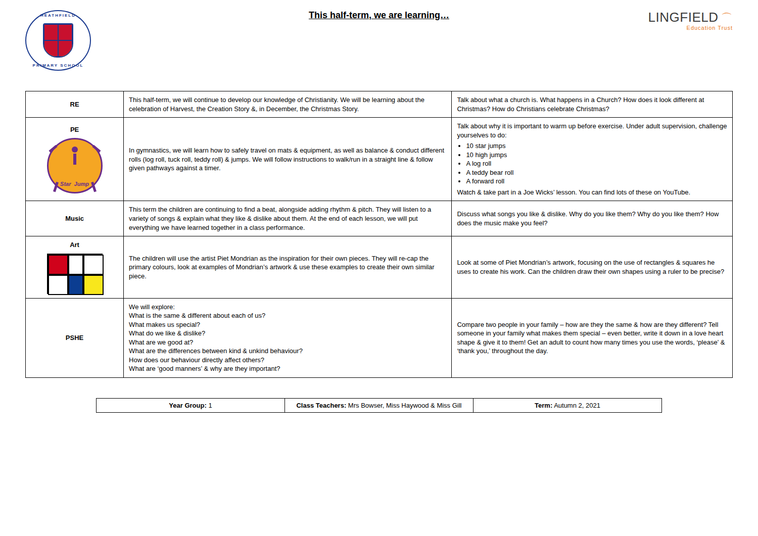HEATHFIELD
PRIMARY SCHOOL
This half-term, we are learning…
LINGFIELD⌒
Education Trust
| RE | This half-term, we will continue to develop our knowledge of Christianity. We will be learning about the celebration of Harvest, the Creation Story &, in December, the Christmas Story. | Talk about what a church is. What happens in a Church? How does it look different at Christmas? How do Christians celebrate Christmas? |
| PE Star Jump | In gymnastics, we will learn how to safely travel on mats & equipment, as well as balance & conduct different rolls (log roll, tuck roll, teddy roll) & jumps. We will follow instructions to walk/run in a straight line & follow given pathways against a timer. | Talk about why it is important to warm up before exercise. Under adult supervision, challenge yourselves to do: 10 star jumps 10 high jumps A log roll A teddy bear roll A forward roll Watch & take part in a Joe Wicks’ lesson. You can find lots of these on YouTube. |
| Music | This term the children are continuing to find a beat, alongside adding rhythm & pitch. They will listen to a variety of songs & explain what they like & dislike about them. At the end of each lesson, we will put everything we have learned together in a class performance. | Discuss what songs you like & dislike. Why do you like them? Why do you like them? How does the music make you feel? |
| Art | The children will use the artist Piet Mondrian as the inspiration for their own pieces. They will re-cap the primary colours, look at examples of Mondrian’s artwork & use these examples to create their own similar piece. | Look at some of Piet Mondrian’s artwork, focusing on the use of rectangles & squares he uses to create his work. Can the children draw their own shapes using a ruler to be precise? |
| PSHE | We will explore: What is the same & different about each of us? What makes us special? What do we like & dislike? What are we good at? What are the differences between kind & unkind behaviour? How does our behaviour directly affect others? What are ‘good manners’ & why are they important? | Compare two people in your family – how are they the same & how are they different? Tell someone in your family what makes them special – even better, write it down in a love heart shape & give it to them! Get an adult to count how many times you use the words, ‘please’ & ‘thank you,’ throughout the day. |
| Year Group: 1 | Class Teachers: Mrs Bowser, Miss Haywood & Miss Gill | Term: Autumn 2, 2021 |